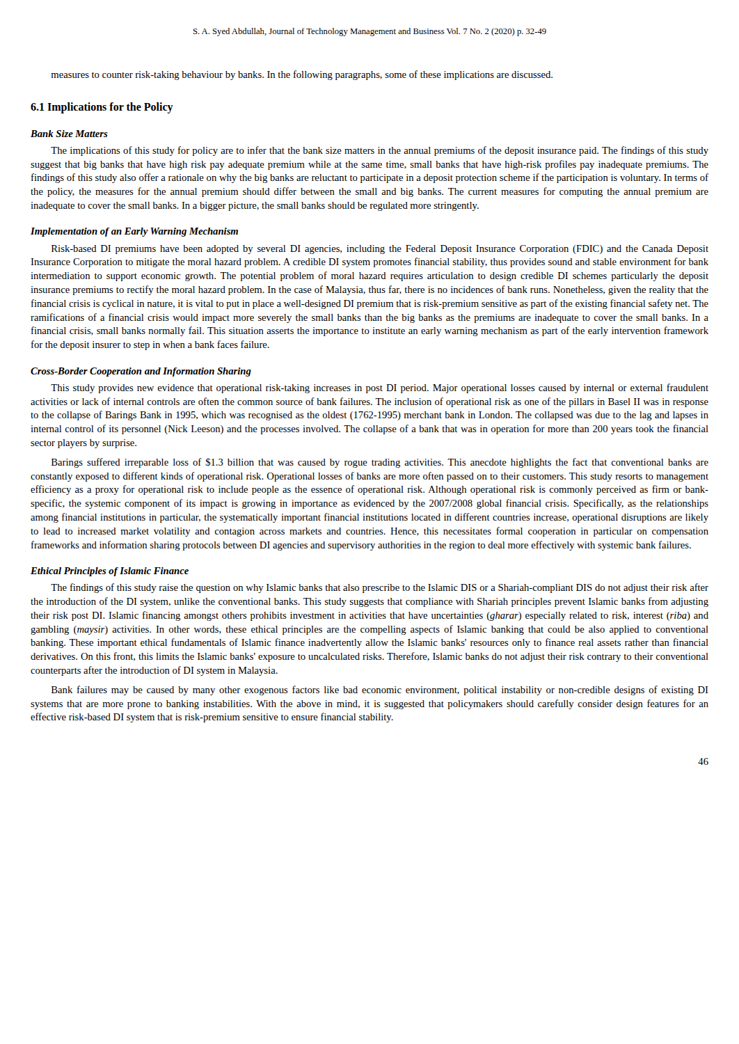S. A. Syed Abdullah, Journal of Technology Management and Business Vol. 7 No. 2 (2020) p. 32-49
measures to counter risk-taking behaviour by banks. In the following paragraphs, some of these implications are discussed.
6.1 Implications for the Policy
Bank Size Matters
The implications of this study for policy are to infer that the bank size matters in the annual premiums of the deposit insurance paid. The findings of this study suggest that big banks that have high risk pay adequate premium while at the same time, small banks that have high-risk profiles pay inadequate premiums. The findings of this study also offer a rationale on why the big banks are reluctant to participate in a deposit protection scheme if the participation is voluntary. In terms of the policy, the measures for the annual premium should differ between the small and big banks. The current measures for computing the annual premium are inadequate to cover the small banks. In a bigger picture, the small banks should be regulated more stringently.
Implementation of an Early Warning Mechanism
Risk-based DI premiums have been adopted by several DI agencies, including the Federal Deposit Insurance Corporation (FDIC) and the Canada Deposit Insurance Corporation to mitigate the moral hazard problem. A credible DI system promotes financial stability, thus provides sound and stable environment for bank intermediation to support economic growth. The potential problem of moral hazard requires articulation to design credible DI schemes particularly the deposit insurance premiums to rectify the moral hazard problem. In the case of Malaysia, thus far, there is no incidences of bank runs. Nonetheless, given the reality that the financial crisis is cyclical in nature, it is vital to put in place a well-designed DI premium that is risk-premium sensitive as part of the existing financial safety net. The ramifications of a financial crisis would impact more severely the small banks than the big banks as the premiums are inadequate to cover the small banks. In a financial crisis, small banks normally fail. This situation asserts the importance to institute an early warning mechanism as part of the early intervention framework for the deposit insurer to step in when a bank faces failure.
Cross-Border Cooperation and Information Sharing
This study provides new evidence that operational risk-taking increases in post DI period. Major operational losses caused by internal or external fraudulent activities or lack of internal controls are often the common source of bank failures. The inclusion of operational risk as one of the pillars in Basel II was in response to the collapse of Barings Bank in 1995, which was recognised as the oldest (1762-1995) merchant bank in London. The collapsed was due to the lag and lapses in internal control of its personnel (Nick Leeson) and the processes involved. The collapse of a bank that was in operation for more than 200 years took the financial sector players by surprise.
Barings suffered irreparable loss of $1.3 billion that was caused by rogue trading activities. This anecdote highlights the fact that conventional banks are constantly exposed to different kinds of operational risk. Operational losses of banks are more often passed on to their customers. This study resorts to management efficiency as a proxy for operational risk to include people as the essence of operational risk. Although operational risk is commonly perceived as firm or bank-specific, the systemic component of its impact is growing in importance as evidenced by the 2007/2008 global financial crisis. Specifically, as the relationships among financial institutions in particular, the systematically important financial institutions located in different countries increase, operational disruptions are likely to lead to increased market volatility and contagion across markets and countries. Hence, this necessitates formal cooperation in particular on compensation frameworks and information sharing protocols between DI agencies and supervisory authorities in the region to deal more effectively with systemic bank failures.
Ethical Principles of Islamic Finance
The findings of this study raise the question on why Islamic banks that also prescribe to the Islamic DIS or a Shariah-compliant DIS do not adjust their risk after the introduction of the DI system, unlike the conventional banks. This study suggests that compliance with Shariah principles prevent Islamic banks from adjusting their risk post DI. Islamic financing amongst others prohibits investment in activities that have uncertainties (gharar) especially related to risk, interest (riba) and gambling (maysir) activities. In other words, these ethical principles are the compelling aspects of Islamic banking that could be also applied to conventional banking. These important ethical fundamentals of Islamic finance inadvertently allow the Islamic banks' resources only to finance real assets rather than financial derivatives. On this front, this limits the Islamic banks' exposure to uncalculated risks. Therefore, Islamic banks do not adjust their risk contrary to their conventional counterparts after the introduction of DI system in Malaysia.
Bank failures may be caused by many other exogenous factors like bad economic environment, political instability or non-credible designs of existing DI systems that are more prone to banking instabilities. With the above in mind, it is suggested that policymakers should carefully consider design features for an effective risk-based DI system that is risk-premium sensitive to ensure financial stability.
46